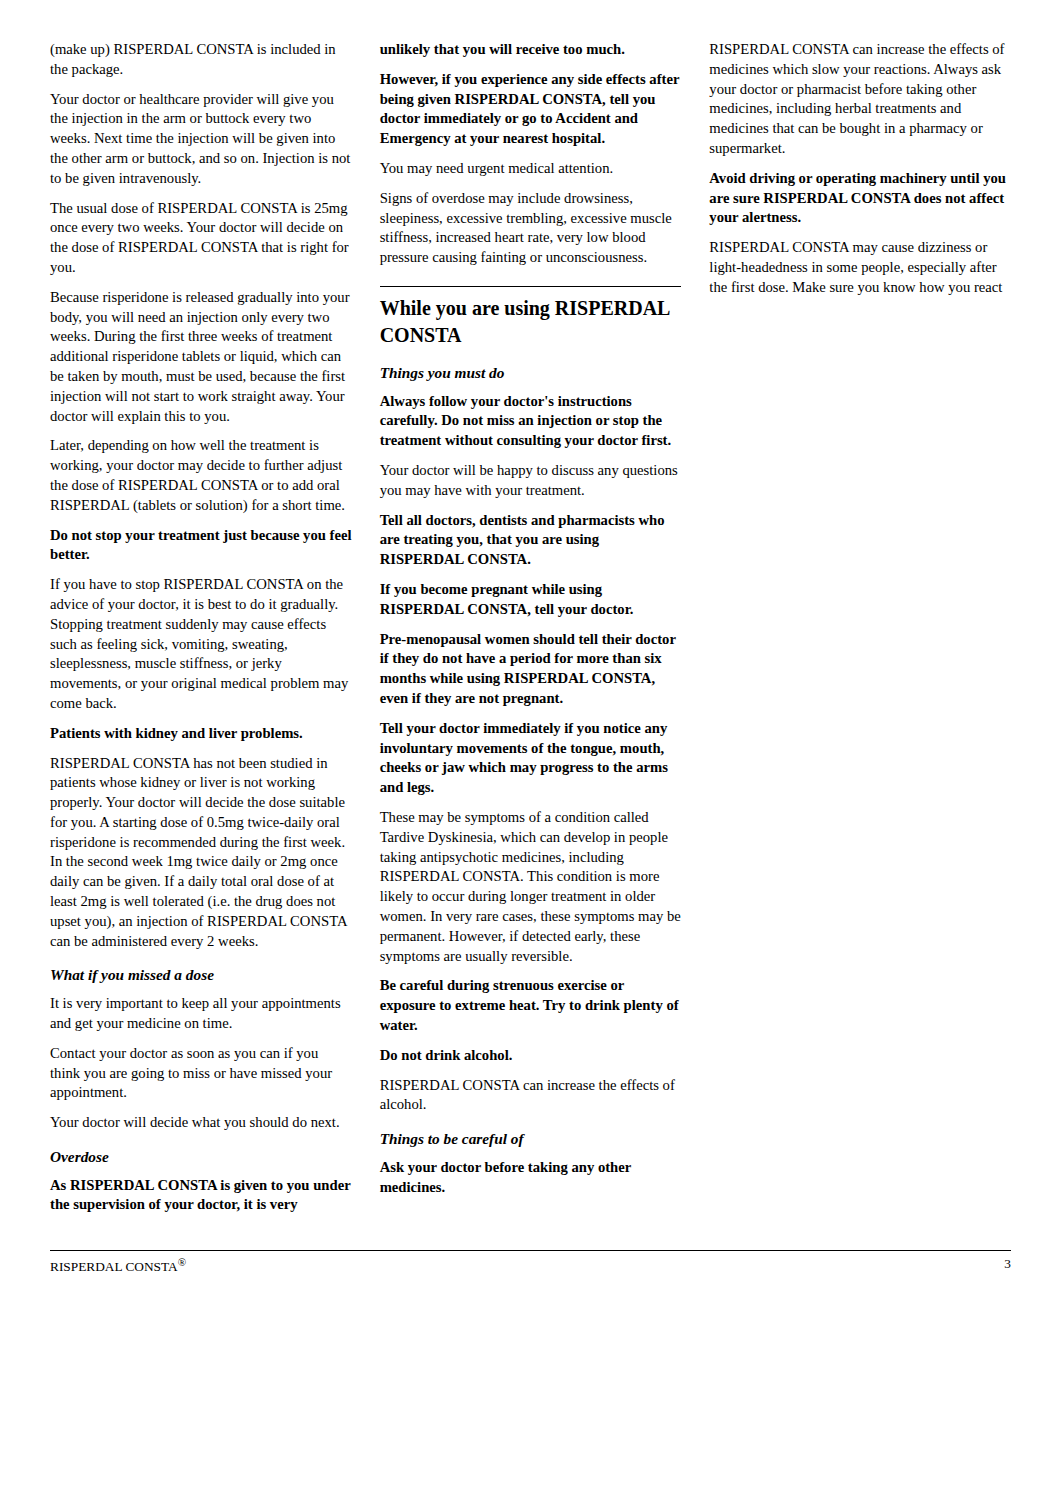(make up) RISPERDAL CONSTA is included in the package.
Your doctor or healthcare provider will give you the injection in the arm or buttock every two weeks. Next time the injection will be given into the other arm or buttock, and so on. Injection is not to be given intravenously.
The usual dose of RISPERDAL CONSTA is 25mg once every two weeks. Your doctor will decide on the dose of RISPERDAL CONSTA that is right for you.
Because risperidone is released gradually into your body, you will need an injection only every two weeks. During the first three weeks of treatment additional risperidone tablets or liquid, which can be taken by mouth, must be used, because the first injection will not start to work straight away. Your doctor will explain this to you.
Later, depending on how well the treatment is working, your doctor may decide to further adjust the dose of RISPERDAL CONSTA or to add oral RISPERDAL (tablets or solution) for a short time.
Do not stop your treatment just because you feel better.
If you have to stop RISPERDAL CONSTA on the advice of your doctor, it is best to do it gradually. Stopping treatment suddenly may cause effects such as feeling sick, vomiting, sweating, sleeplessness, muscle stiffness, or jerky movements, or your original medical problem may come back.
Patients with kidney and liver problems.
RISPERDAL CONSTA has not been studied in patients whose kidney or liver is not working properly. Your doctor will decide the dose suitable for you. A starting dose of 0.5mg twice-daily oral risperidone is recommended during the first week. In the second week 1mg twice daily or 2mg once daily can be given. If a daily total oral dose of at least 2mg is well tolerated (i.e. the drug does not upset you), an injection of RISPERDAL CONSTA can be administered every 2 weeks.
What if you missed a dose
It is very important to keep all your appointments and get your medicine on time.
Contact your doctor as soon as you can if you think you are going to miss or have missed your appointment.
Your doctor will decide what you should do next.
Overdose
As RISPERDAL CONSTA is given to you under the supervision of your doctor, it is very unlikely that you will receive too much.
However, if you experience any side effects after being given RISPERDAL CONSTA, tell you doctor immediately or go to Accident and Emergency at your nearest hospital.
You may need urgent medical attention.
Signs of overdose may include drowsiness, sleepiness, excessive trembling, excessive muscle stiffness, increased heart rate, very low blood pressure causing fainting or unconsciousness.
While you are using RISPERDAL CONSTA
Things you must do
Always follow your doctor's instructions carefully. Do not miss an injection or stop the treatment without consulting your doctor first.
Your doctor will be happy to discuss any questions you may have with your treatment.
Tell all doctors, dentists and pharmacists who are treating you, that you are using RISPERDAL CONSTA.
If you become pregnant while using RISPERDAL CONSTA, tell your doctor.
Pre-menopausal women should tell their doctor if they do not have a period for more than six months while using RISPERDAL CONSTA, even if they are not pregnant.
Tell your doctor immediately if you notice any involuntary movements of the tongue, mouth, cheeks or jaw which may progress to the arms and legs.
These may be symptoms of a condition called Tardive Dyskinesia, which can develop in people taking antipsychotic medicines, including RISPERDAL CONSTA. This condition is more likely to occur during longer treatment in older women. In very rare cases, these symptoms may be permanent. However, if detected early, these symptoms are usually reversible.
Be careful during strenuous exercise or exposure to extreme heat. Try to drink plenty of water.
Do not drink alcohol.
RISPERDAL CONSTA can increase the effects of alcohol.
Things to be careful of
Ask your doctor before taking any other medicines.
RISPERDAL CONSTA can increase the effects of medicines which slow your reactions. Always ask your doctor or pharmacist before taking other medicines, including herbal treatments and medicines that can be bought in a pharmacy or supermarket.
Avoid driving or operating machinery until you are sure RISPERDAL CONSTA does not affect your alertness.
RISPERDAL CONSTA may cause dizziness or light-headedness in some people, especially after the first dose. Make sure you know how you react
RISPERDAL CONSTA® 3